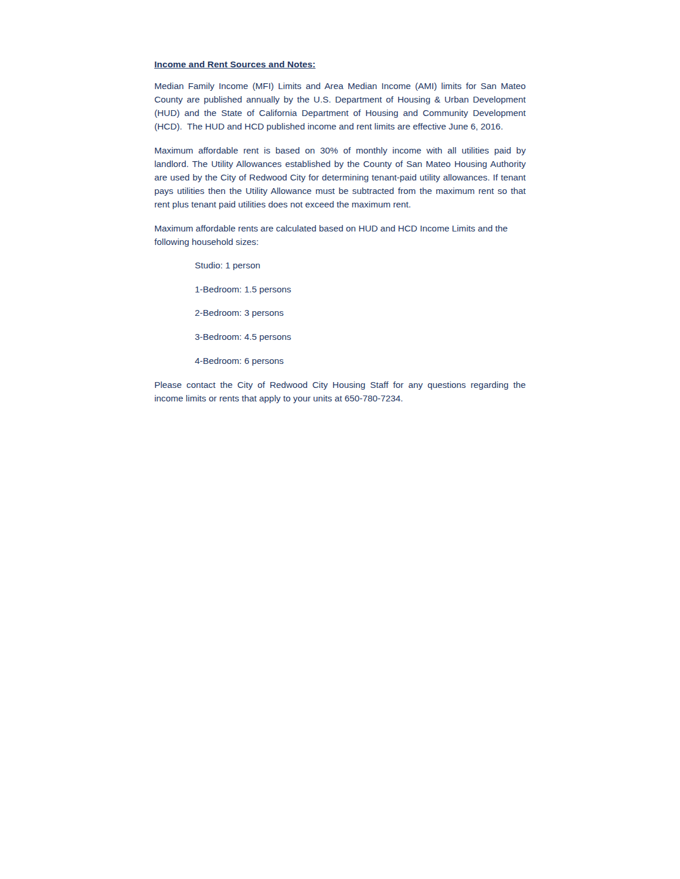Income and Rent Sources and Notes:
Median Family Income (MFI) Limits and Area Median Income (AMI) limits for San Mateo County are published annually by the U.S. Department of Housing & Urban Development (HUD) and the State of California Department of Housing and Community Development (HCD). The HUD and HCD published income and rent limits are effective June 6, 2016.
Maximum affordable rent is based on 30% of monthly income with all utilities paid by landlord. The Utility Allowances established by the County of San Mateo Housing Authority are used by the City of Redwood City for determining tenant-paid utility allowances. If tenant pays utilities then the Utility Allowance must be subtracted from the maximum rent so that rent plus tenant paid utilities does not exceed the maximum rent.
Maximum affordable rents are calculated based on HUD and HCD Income Limits and the following household sizes:
Studio: 1 person
1-Bedroom: 1.5 persons
2-Bedroom: 3 persons
3-Bedroom: 4.5 persons
4-Bedroom: 6 persons
Please contact the City of Redwood City Housing Staff for any questions regarding the income limits or rents that apply to your units at 650-780-7234.